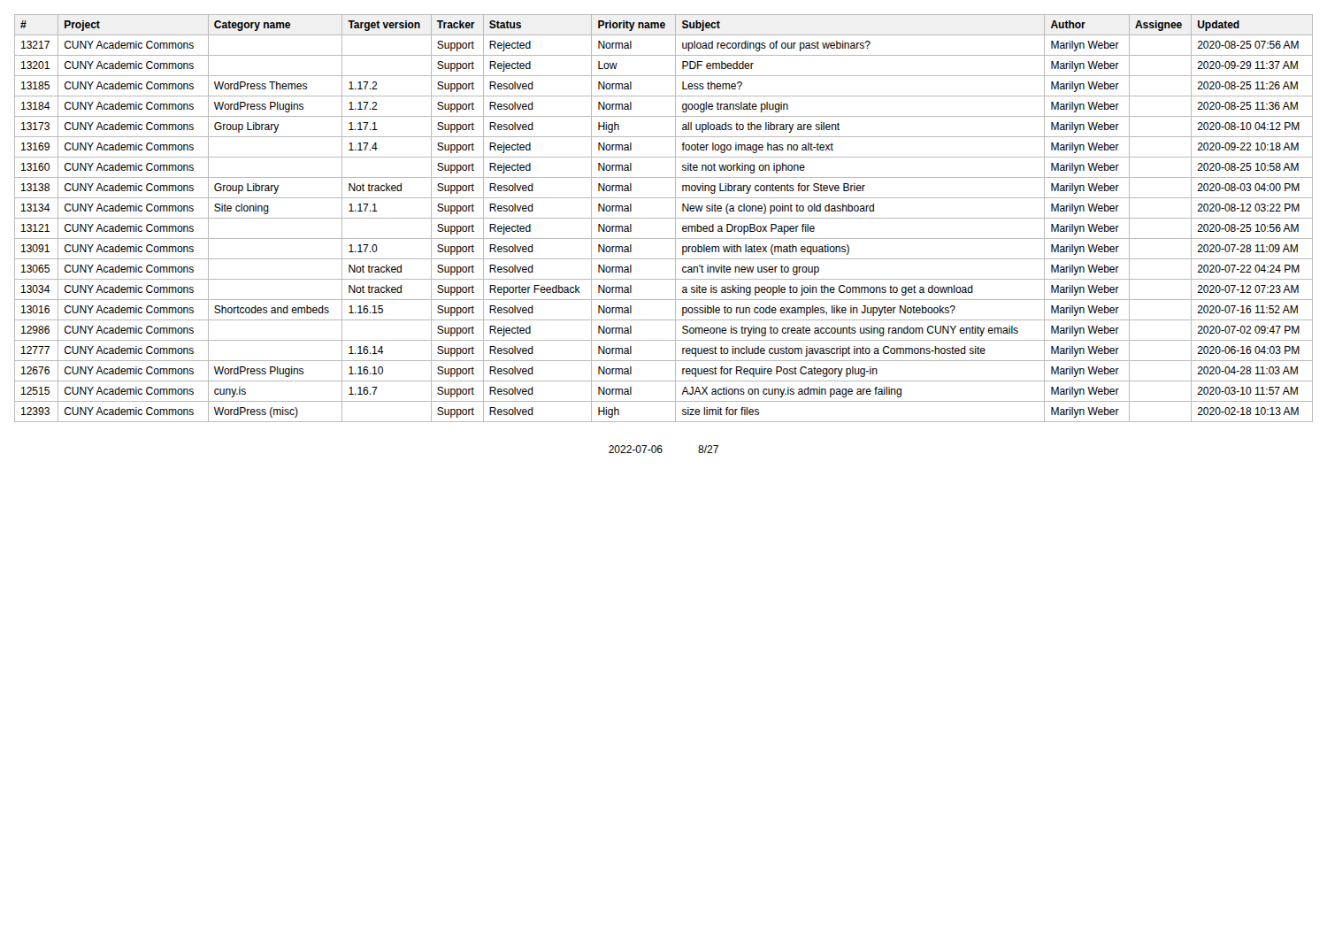| # | Project | Category name | Target version | Tracker | Status | Priority name | Subject | Author | Assignee | Updated |
| --- | --- | --- | --- | --- | --- | --- | --- | --- | --- | --- |
| 13217 | CUNY Academic Commons | | | Support | Rejected | Normal | upload recordings of our past webinars? | Marilyn Weber | | 2020-08-25 07:56 AM |
| 13201 | CUNY Academic Commons | | | Support | Rejected | Low | PDF embedder | Marilyn Weber | | 2020-09-29 11:37 AM |
| 13185 | CUNY Academic Commons | WordPress Themes | 1.17.2 | Support | Resolved | Normal | Less theme? | Marilyn Weber | | 2020-08-25 11:26 AM |
| 13184 | CUNY Academic Commons | WordPress Plugins | 1.17.2 | Support | Resolved | Normal | google translate plugin | Marilyn Weber | | 2020-08-25 11:36 AM |
| 13173 | CUNY Academic Commons | Group Library | 1.17.1 | Support | Resolved | High | all uploads to the library are silent | Marilyn Weber | | 2020-08-10 04:12 PM |
| 13169 | CUNY Academic Commons | | 1.17.4 | Support | Rejected | Normal | footer logo image has no alt-text | Marilyn Weber | | 2020-09-22 10:18 AM |
| 13160 | CUNY Academic Commons | | | Support | Rejected | Normal | site not working on iphone | Marilyn Weber | | 2020-08-25 10:58 AM |
| 13138 | CUNY Academic Commons | Group Library | Not tracked | Support | Resolved | Normal | moving Library contents for Steve Brier | Marilyn Weber | | 2020-08-03 04:00 PM |
| 13134 | CUNY Academic Commons | Site cloning | 1.17.1 | Support | Resolved | Normal | New site (a clone) point to old dashboard | Marilyn Weber | | 2020-08-12 03:22 PM |
| 13121 | CUNY Academic Commons | | | Support | Rejected | Normal | embed a DropBox Paper file | Marilyn Weber | | 2020-08-25 10:56 AM |
| 13091 | CUNY Academic Commons | | 1.17.0 | Support | Resolved | Normal | problem with latex (math equations) | Marilyn Weber | | 2020-07-28 11:09 AM |
| 13065 | CUNY Academic Commons | | Not tracked | Support | Resolved | Normal | can't invite new user to group | Marilyn Weber | | 2020-07-22 04:24 PM |
| 13034 | CUNY Academic Commons | | Not tracked | Support | Reporter Feedback | Normal | a site is asking people to join the Commons to get a download | Marilyn Weber | | 2020-07-12 07:23 AM |
| 13016 | CUNY Academic Commons | Shortcodes and embeds | 1.16.15 | Support | Resolved | Normal | possible to run code examples, like in Jupyter Notebooks? | Marilyn Weber | | 2020-07-16 11:52 AM |
| 12986 | CUNY Academic Commons | | | Support | Rejected | Normal | Someone is trying to create accounts using random CUNY entity emails | Marilyn Weber | | 2020-07-02 09:47 PM |
| 12777 | CUNY Academic Commons | | 1.16.14 | Support | Resolved | Normal | request to include custom javascript into a Commons-hosted site | Marilyn Weber | | 2020-06-16 04:03 PM |
| 12676 | CUNY Academic Commons | WordPress Plugins | 1.16.10 | Support | Resolved | Normal | request for Require Post Category plug-in | Marilyn Weber | | 2020-04-28 11:03 AM |
| 12515 | CUNY Academic Commons | cuny.is | 1.16.7 | Support | Resolved | Normal | AJAX actions on cuny.is admin page are failing | Marilyn Weber | | 2020-03-10 11:57 AM |
| 12393 | CUNY Academic Commons | WordPress (misc) | | Support | Resolved | High | size limit for files | Marilyn Weber | | 2020-02-18 10:13 AM |
2022-07-06 8/27